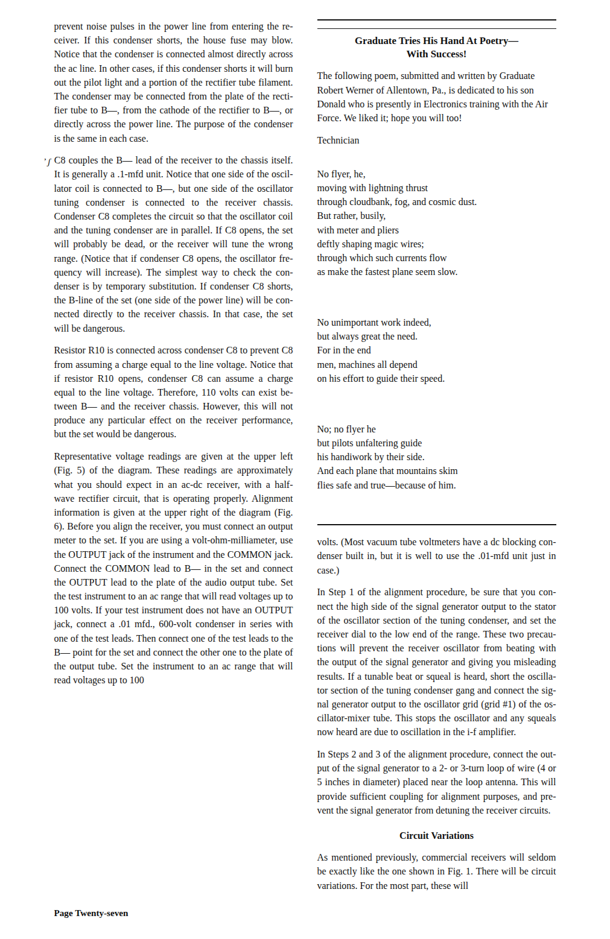prevent noise pulses in the power line from entering the receiver. If this condenser shorts, the house fuse may blow. Notice that the condenser is connected almost directly across the ac line. In other cases, if this condenser shorts it will burn out the pilot light and a portion of the rectifier tube filament. The condenser may be connected from the plate of the rectifier tube to B—, from the cathode of the rectifier to B—, or directly across the power line. The purpose of the condenser is the same in each case.
’ ʃ C8 couples the B— lead of the receiver to the chassis itself. It is generally a .1-mfd unit. Notice that one side of the oscillator coil is connected to B—, but one side of the oscillator tuning condenser is connected to the receiver chassis. Condenser C8 completes the circuit so that the oscillator coil and the tuning condenser are in parallel. If C8 opens, the set will probably be dead, or the receiver will tune the wrong range. (Notice that if condenser C8 opens, the oscillator frequency will increase). The simplest way to check the condenser is by temporary substitution. If condenser C8 shorts, the B-line of the set (one side of the power line) will be connected directly to the receiver chassis. In that case, the set will be dangerous.
Resistor R10 is connected across condenser C8 to prevent C8 from assuming a charge equal to the line voltage. Notice that if resistor R10 opens, condenser C8 can assume a charge equal to the line voltage. Therefore, 110 volts can exist between B— and the receiver chassis. However, this will not produce any particular effect on the receiver performance, but the set would be dangerous.
Representative voltage readings are given at the upper left (Fig. 5) of the diagram. These readings are approximately what you should expect in an ac-dc receiver, with a half-wave rectifier circuit, that is operating properly. Alignment information is given at the upper right of the diagram (Fig. 6). Before you align the receiver, you must connect an output meter to the set. If you are using a volt-ohm-milliameter, use the OUTPUT jack of the instrument and the COMMON jack. Connect the COMMON lead to B— in the set and connect the OUTPUT lead to the plate of the audio output tube. Set the test instrument to an ac range that will read voltages up to 100 volts. If your test instrument does not have an OUTPUT jack, connect a .01 mfd., 600-volt condenser in series with one of the test leads. Then connect one of the test leads to the B— point for the set and connect the other one to the plate of the output tube. Set the instrument to an ac range that will read voltages up to 100
Graduate Tries His Hand At Poetry—
With Success!
The following poem, submitted and written by Graduate Robert Werner of Allentown, Pa., is dedicated to his son Donald who is presently in Electronics training with the Air Force. We liked it; hope you will too!
Technician
No flyer, he, moving with lightning thrust through cloudbank, fog, and cosmic dust. But rather, busily, with meter and pliers deftly shaping magic wires; through which such currents flow as make the fastest plane seem slow.
No unimportant work indeed, but always great the need. For in the end men, machines all depend on his effort to guide their speed.
No; no flyer he but pilots unfaltering guide his handiwork by their side. And each plane that mountains skim flies safe and true—because of him.
volts. (Most vacuum tube voltmeters have a dc blocking condenser built in, but it is well to use the .01-mfd unit just in case.)
In Step 1 of the alignment procedure, be sure that you connect the high side of the signal generator output to the stator of the oscillator section of the tuning condenser, and set the receiver dial to the low end of the range. These two precautions will prevent the receiver oscillator from beating with the output of the signal generator and giving you misleading results. If a tunable beat or squeal is heard, short the oscillator section of the tuning condenser gang and connect the signal generator output to the oscillator grid (grid #1) of the oscillator-mixer tube. This stops the oscillator and any squeals now heard are due to oscillation in the i-f amplifier.
In Steps 2 and 3 of the alignment procedure, connect the output of the signal generator to a 2- or 3-turn loop of wire (4 or 5 inches in diameter) placed near the loop antenna. This will provide sufficient coupling for alignment purposes, and prevent the signal generator from detuning the receiver circuits.
Circuit Variations
As mentioned previously, commercial receivers will seldom be exactly like the one shown in Fig. 1. There will be circuit variations. For the most part, these will
Page Twenty-seven